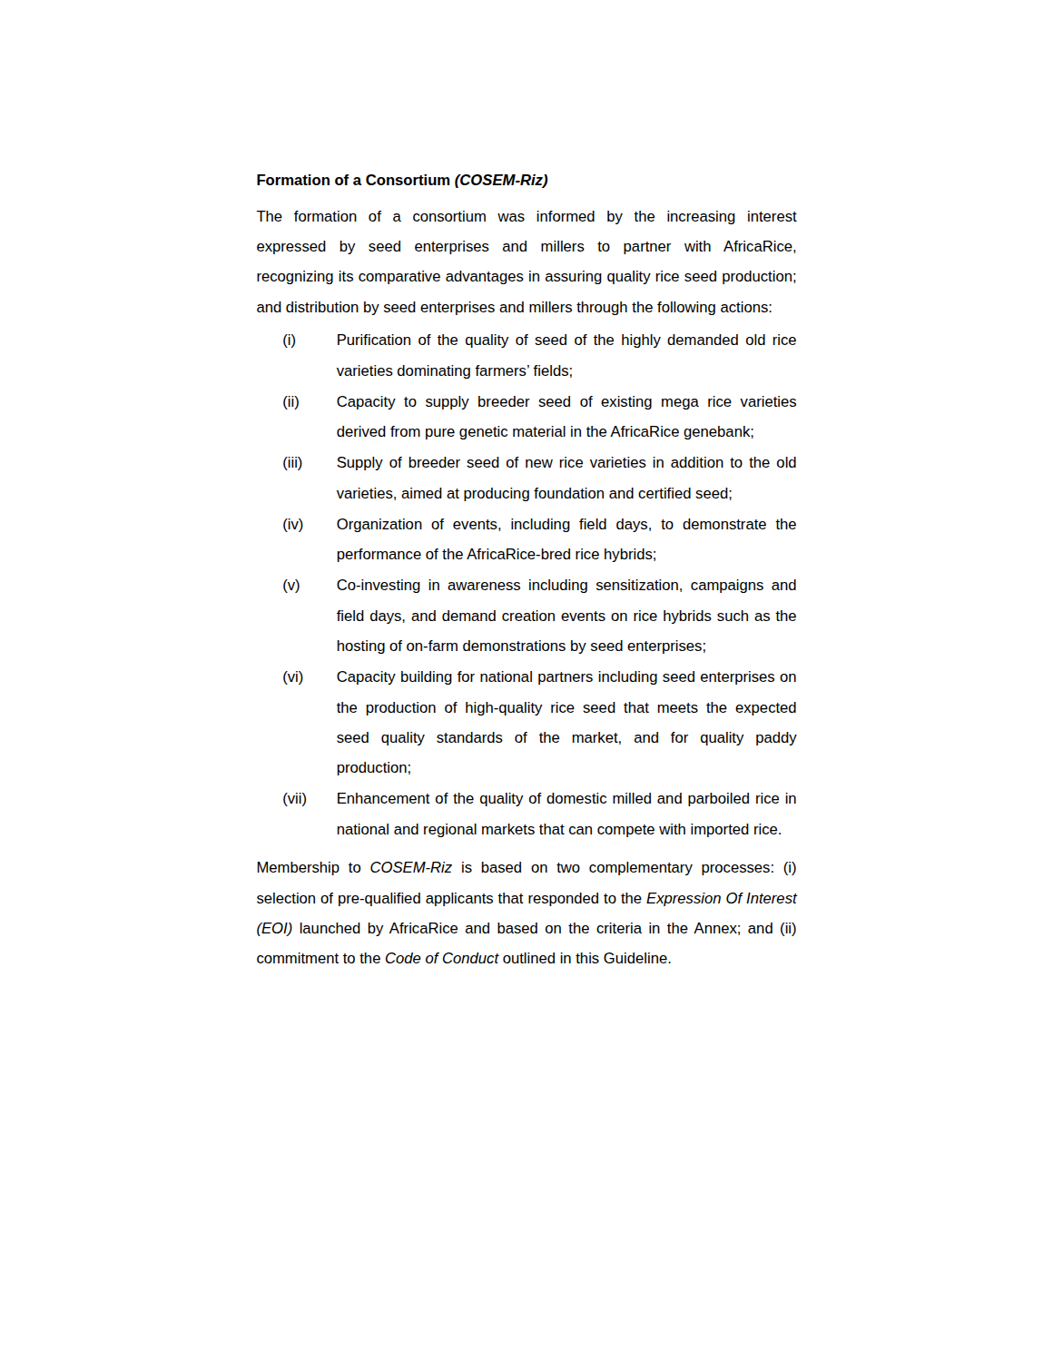Formation of a Consortium (COSEM-Riz)
The formation of a consortium was informed by the increasing interest expressed by seed enterprises and millers to partner with AfricaRice, recognizing its comparative advantages in assuring quality rice seed production; and distribution by seed enterprises and millers through the following actions:
(i) Purification of the quality of seed of the highly demanded old rice varieties dominating farmers’ fields;
(ii) Capacity to supply breeder seed of existing mega rice varieties derived from pure genetic material in the AfricaRice genebank;
(iii) Supply of breeder seed of new rice varieties in addition to the old varieties, aimed at producing foundation and certified seed;
(iv) Organization of events, including field days, to demonstrate the performance of the AfricaRice-bred rice hybrids;
(v) Co-investing in awareness including sensitization, campaigns and field days, and demand creation events on rice hybrids such as the hosting of on-farm demonstrations by seed enterprises;
(vi) Capacity building for national partners including seed enterprises on the production of high-quality rice seed that meets the expected seed quality standards of the market, and for quality paddy production;
(vii) Enhancement of the quality of domestic milled and parboiled rice in national and regional markets that can compete with imported rice.
Membership to COSEM-Riz is based on two complementary processes: (i) selection of pre-qualified applicants that responded to the Expression Of Interest (EOI) launched by AfricaRice and based on the criteria in the Annex; and (ii) commitment to the Code of Conduct outlined in this Guideline.